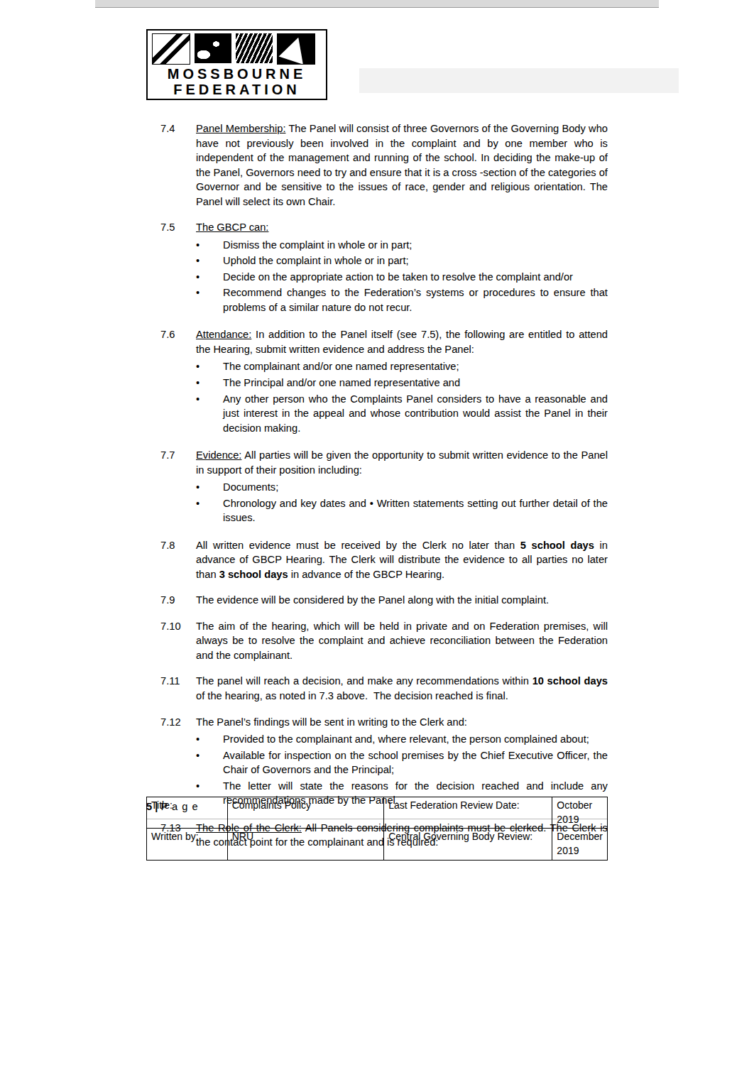MOSSBOURNE
FEDERATION
7.4
Panel Membership: The Panel will consist of three Governors of the Governing Body who have not previously been involved in the complaint and by one member who is independent of the management and running of the school. In deciding the make-up of the Panel, Governors need to try and ensure that it is a cross -section of the categories of Governor and be sensitive to the issues of race, gender and religious orientation. The Panel will select its own Chair.
7.5
The GBCP can:
•Dismiss the complaint in whole or in part;
•Uphold the complaint in whole or in part;
•Decide on the appropriate action to be taken to resolve the complaint and/or
•Recommend changes to the Federation’s systems or procedures to ensure that problems of a similar nature do not recur.
7.6
Attendance: In addition to the Panel itself (see 7.5), the following are entitled to attend the Hearing, submit written evidence and address the Panel:
•The complainant and/or one named representative;
•The Principal and/or one named representative and
•Any other person who the Complaints Panel considers to have a reasonable and just interest in the appeal and whose contribution would assist the Panel in their decision making.
7.7
Evidence: All parties will be given the opportunity to submit written evidence to the Panel in support of their position including:
•Documents;
•Chronology and key dates and • Written statements setting out further detail of the issues.
7.8
All written evidence must be received by the Clerk no later than 5 school days in advance of GBCP Hearing. The Clerk will distribute the evidence to all parties no later than 3 school days in advance of the GBCP Hearing.
7.9
The evidence will be considered by the Panel along with the initial complaint.
7.10
The aim of the hearing, which will be held in private and on Federation premises, will always be to resolve the complaint and achieve reconciliation between the Federation and the complainant.
7.11
The panel will reach a decision, and make any recommendations within 10 school days of the hearing, as noted in 7.3 above. The decision reached is final.
7.12
The Panel’s findings will be sent in writing to the Clerk and:
•Provided to the complainant and, where relevant, the person complained about;
•Available for inspection on the school premises by the Chief Executive Officer, the Chair of Governors and the Principal;
•The letter will state the reasons for the decision reached and include any recommendations made by the Panel.
7.13
The Role of the Clerk: All Panels considering complaints must be clerked. The Clerk is the contact point for the complainant and is required:
5 | P a g e
| Title: | Complaints Policy | Last Federation Review Date: | October 2019 |
| Written by: | NRU | Central Governing Body Review: | December 2019 |